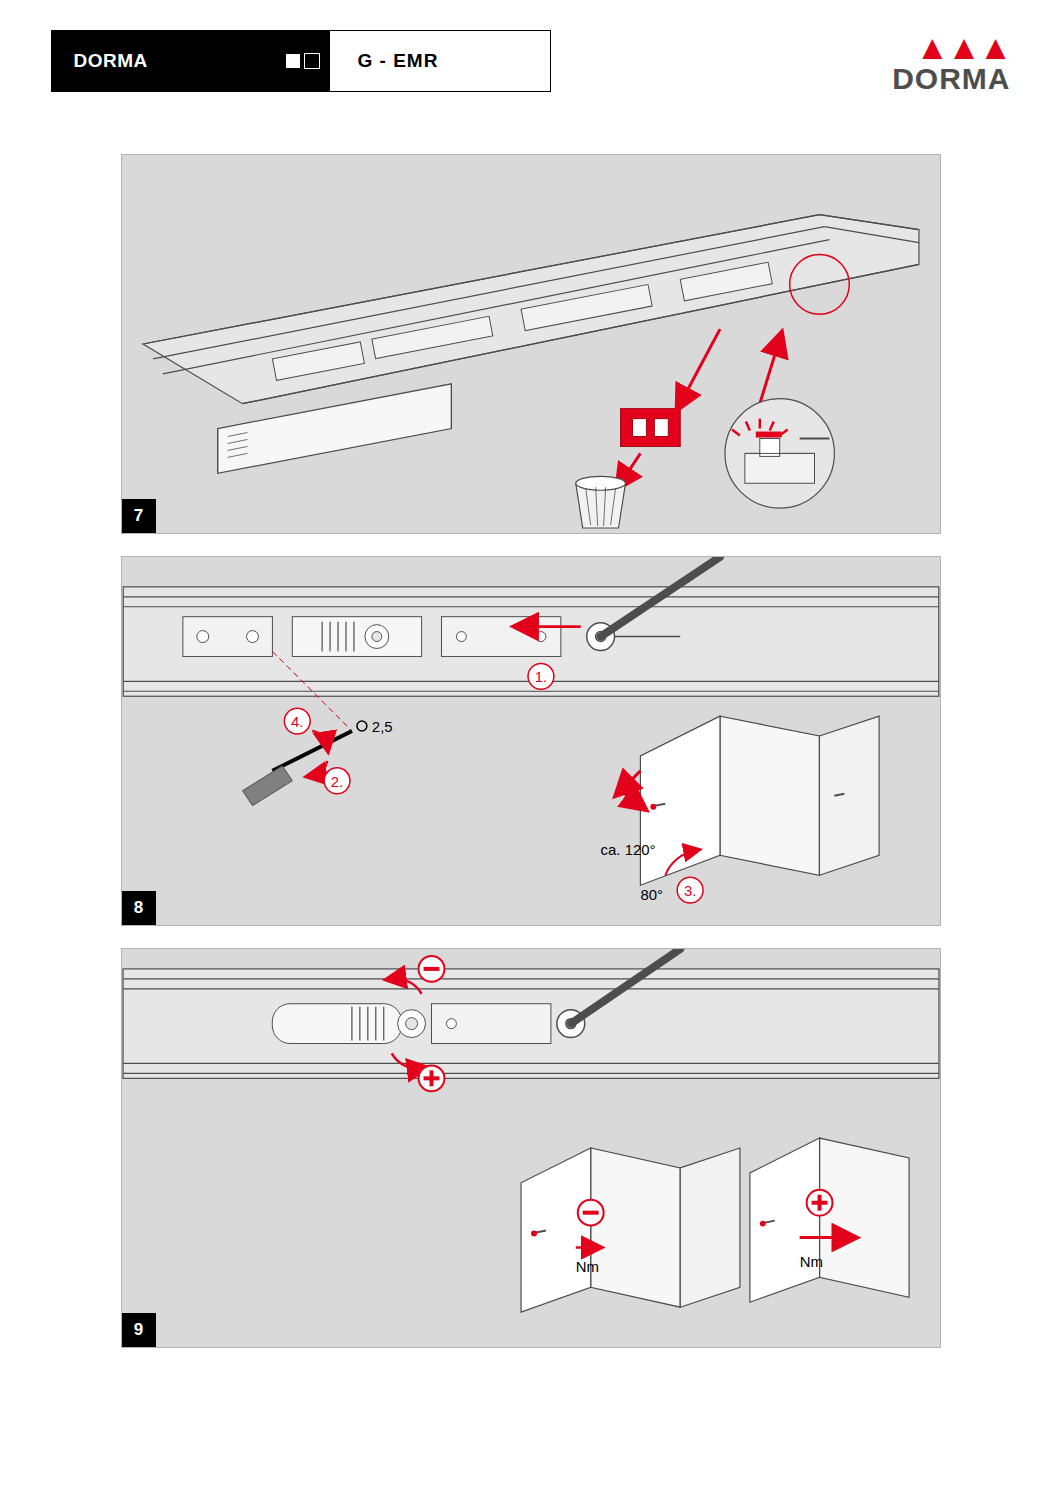DORMA
G - EMR
▲▲▲
DORMA
7
1. 2,5 4. 2. ca. 120° 80° 3.
8
Nm Nm
9